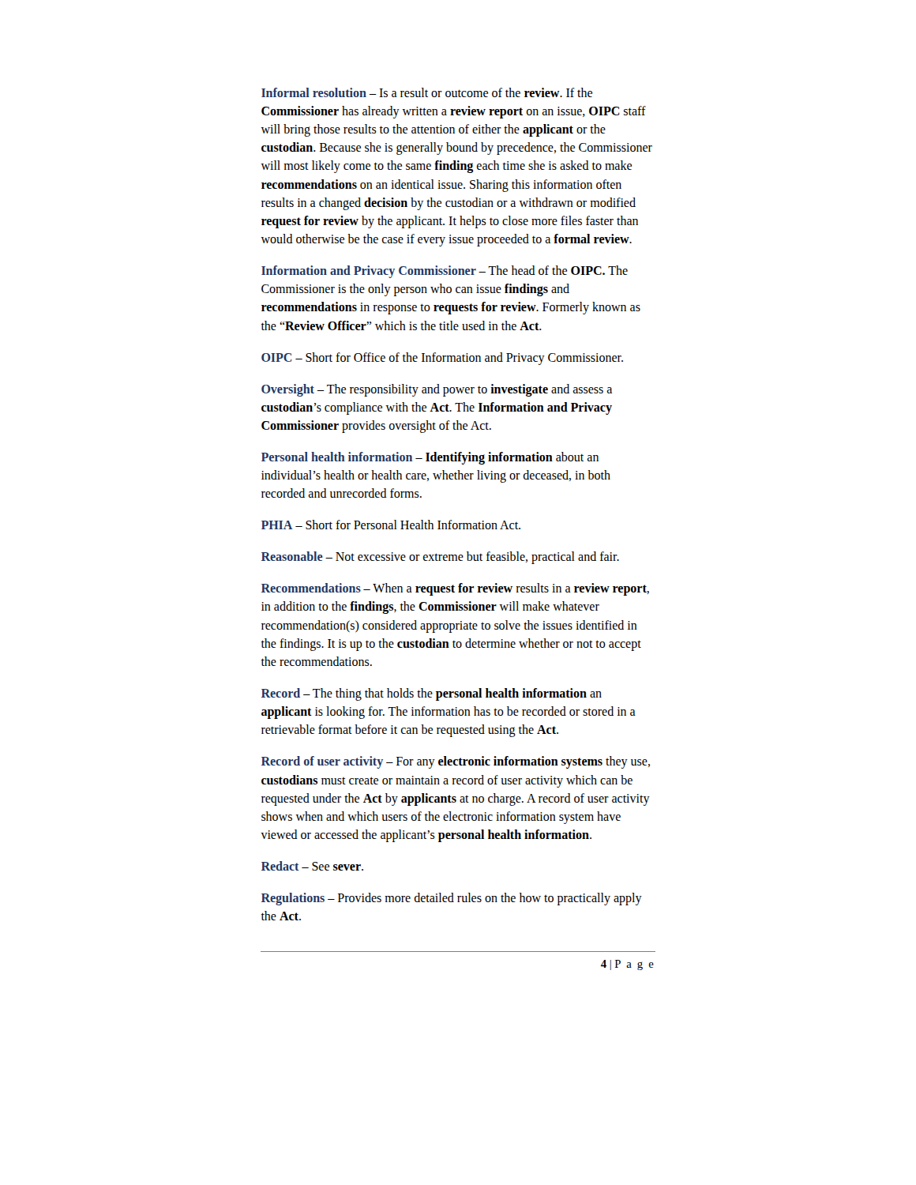Informal resolution – Is a result or outcome of the review. If the Commissioner has already written a review report on an issue, OIPC staff will bring those results to the attention of either the applicant or the custodian. Because she is generally bound by precedence, the Commissioner will most likely come to the same finding each time she is asked to make recommendations on an identical issue. Sharing this information often results in a changed decision by the custodian or a withdrawn or modified request for review by the applicant. It helps to close more files faster than would otherwise be the case if every issue proceeded to a formal review.
Information and Privacy Commissioner – The head of the OIPC. The Commissioner is the only person who can issue findings and recommendations in response to requests for review. Formerly known as the “Review Officer” which is the title used in the Act.
OIPC – Short for Office of the Information and Privacy Commissioner.
Oversight – The responsibility and power to investigate and assess a custodian’s compliance with the Act. The Information and Privacy Commissioner provides oversight of the Act.
Personal health information – Identifying information about an individual’s health or health care, whether living or deceased, in both recorded and unrecorded forms.
PHIA – Short for Personal Health Information Act.
Reasonable – Not excessive or extreme but feasible, practical and fair.
Recommendations – When a request for review results in a review report, in addition to the findings, the Commissioner will make whatever recommendation(s) considered appropriate to solve the issues identified in the findings. It is up to the custodian to determine whether or not to accept the recommendations.
Record – The thing that holds the personal health information an applicant is looking for. The information has to be recorded or stored in a retrievable format before it can be requested using the Act.
Record of user activity – For any electronic information systems they use, custodians must create or maintain a record of user activity which can be requested under the Act by applicants at no charge. A record of user activity shows when and which users of the electronic information system have viewed or accessed the applicant’s personal health information.
Redact – See sever.
Regulations – Provides more detailed rules on the how to practically apply the Act.
4 | P a g e